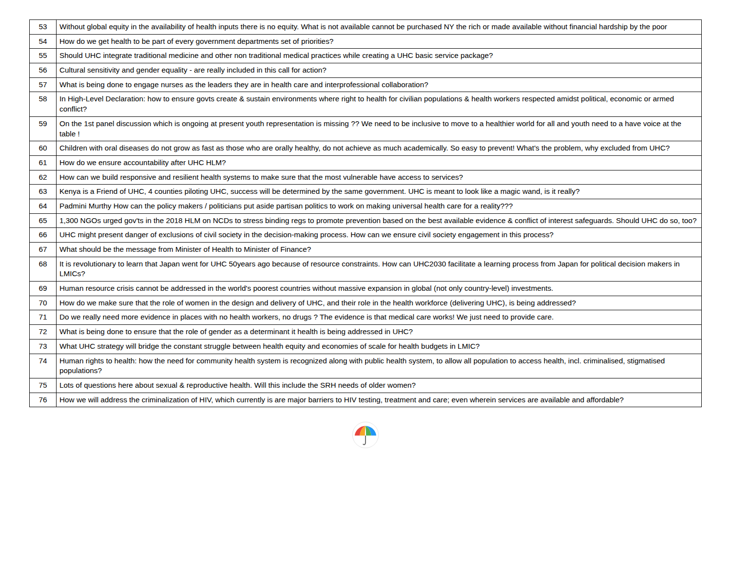| 53 | Without global equity in the availability of health inputs there is no equity. What is not available cannot be purchased NY the rich or made available without financial hardship by the poor |
| 54 | How do we get health to be part of every government departments set of priorities? |
| 55 | Should UHC integrate traditional medicine and other non traditional medical practices while creating a UHC basic service package? |
| 56 | Cultural sensitivity and gender equality - are really included in this call for action? |
| 57 | What is being done to engage nurses as the leaders they are in health care and interprofessional collaboration? |
| 58 | In High-Level Declaration: how to ensure govts create & sustain environments where right to health for civilian populations & health workers respected amidst political, economic or armed conflict? |
| 59 | On the 1st panel discussion which is ongoing at present youth representation is missing ?? We need to be inclusive to move to a healthier world for all and youth need to a have voice at the table ! |
| 60 | Children with oral diseases do not grow as fast as those who are orally healthy, do not achieve as much academically. So easy to prevent! What's the problem, why excluded from UHC? |
| 61 | How do we ensure accountability after UHC HLM? |
| 62 | How can we build responsive and resilient health systems to make sure that the most vulnerable have access to services? |
| 63 | Kenya is a Friend of UHC, 4 counties piloting UHC, success will be determined by the same government. UHC is meant to look like a magic wand, is it really? |
| 64 | Padmini Murthy How can the policy makers / politicians put aside partisan politics to work on making universal health care for a reality??? |
| 65 | 1,300 NGOs urged gov'ts in the 2018 HLM on NCDs to stress binding regs to promote prevention based on the best available evidence & conflict of interest safeguards. Should UHC do so, too? |
| 66 | UHC might present danger of exclusions of civil society in the decision-making process. How can we ensure civil society engagement in this process? |
| 67 | What should be the message from Minister of Health to Minister of Finance? |
| 68 | It is revolutionary to learn that Japan went for UHC 50years ago because of resource constraints. How can UHC2030 facilitate a learning process from Japan for political decision makers in LMICs? |
| 69 | Human resource crisis cannot be addressed in the world's poorest countries without massive expansion in global (not only country-level) investments. |
| 70 | How do we make sure that the role of women in the design and delivery of UHC, and their role in the health workforce (delivering UHC), is being addressed? |
| 71 | Do we really need more evidence in places with no health workers, no drugs ? The evidence is that medical care works! We just need to provide care. |
| 72 | What is being done to ensure that the role of gender as a determinant it health is being addressed in UHC? |
| 73 | What UHC strategy will bridge the constant struggle between health equity and economies of scale for health budgets in LMIC? |
| 74 | Human rights to health: how the need for community health system is recognized along with public health system, to allow all population to access health, incl. criminalised, stigmatised populations? |
| 75 | Lots of questions here about sexual & reproductive health. Will this include the SRH needs of older women? |
| 76 | How we will address the criminalization of HIV, which currently is are major barriers to HIV testing, treatment and care; even wherein services are available and affordable? |